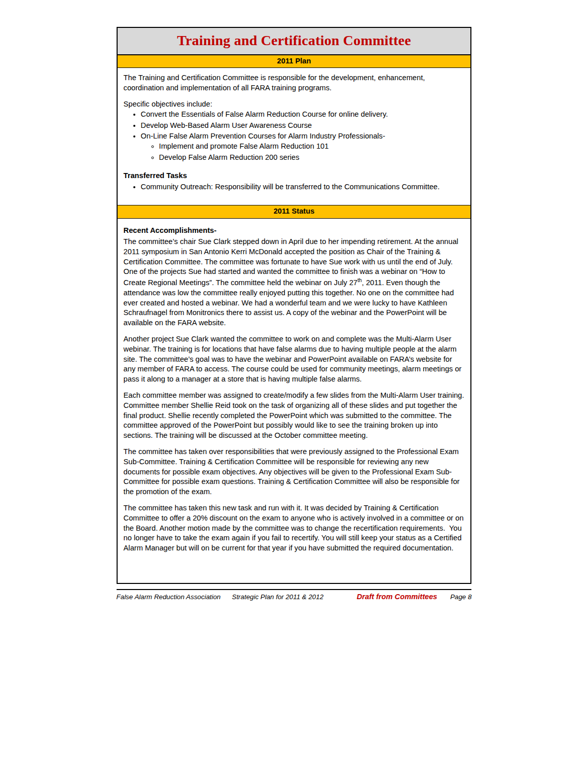Training and Certification Committee
2011 Plan
The Training and Certification Committee is responsible for the development, enhancement, coordination and implementation of all FARA training programs.
Specific objectives include:
Convert the Essentials of False Alarm Reduction Course for online delivery.
Develop Web-Based Alarm User Awareness Course
On-Line False Alarm Prevention Courses for Alarm Industry Professionals-
Implement and promote False Alarm Reduction 101
Develop False Alarm Reduction 200 series
Transferred Tasks
Community Outreach: Responsibility will be transferred to the Communications Committee.
2011 Status
Recent Accomplishments-
The committee’s chair Sue Clark stepped down in April due to her impending retirement. At the annual 2011 symposium in San Antonio Kerri McDonald accepted the position as Chair of the Training & Certification Committee. The committee was fortunate to have Sue work with us until the end of July. One of the projects Sue had started and wanted the committee to finish was a webinar on “How to Create Regional Meetings”. The committee held the webinar on July 27th, 2011. Even though the attendance was low the committee really enjoyed putting this together. No one on the committee had ever created and hosted a webinar. We had a wonderful team and we were lucky to have Kathleen Schraufnagel from Monitronics there to assist us. A copy of the webinar and the PowerPoint will be available on the FARA website.
Another project Sue Clark wanted the committee to work on and complete was the Multi-Alarm User webinar. The training is for locations that have false alarms due to having multiple people at the alarm site. The committee’s goal was to have the webinar and PowerPoint available on FARA’s website for any member of FARA to access. The course could be used for community meetings, alarm meetings or pass it along to a manager at a store that is having multiple false alarms.
Each committee member was assigned to create/modify a few slides from the Multi-Alarm User training. Committee member Shellie Reid took on the task of organizing all of these slides and put together the final product. Shellie recently completed the PowerPoint which was submitted to the committee. The committee approved of the PowerPoint but possibly would like to see the training broken up into sections. The training will be discussed at the October committee meeting.
The committee has taken over responsibilities that were previously assigned to the Professional Exam Sub-Committee. Training & Certification Committee will be responsible for reviewing any new documents for possible exam objectives. Any objectives will be given to the Professional Exam Sub-Committee for possible exam questions. Training & Certification Committee will also be responsible for the promotion of the exam.
The committee has taken this new task and run with it. It was decided by Training & Certification Committee to offer a 20% discount on the exam to anyone who is actively involved in a committee or on the Board. Another motion made by the committee was to change the recertification requirements. You no longer have to take the exam again if you fail to recertify. You will still keep your status as a Certified Alarm Manager but will on be current for that year if you have submitted the required documentation.
False Alarm Reduction Association Strategic Plan for 2011 & 2012
Draft from Committees
Page 8